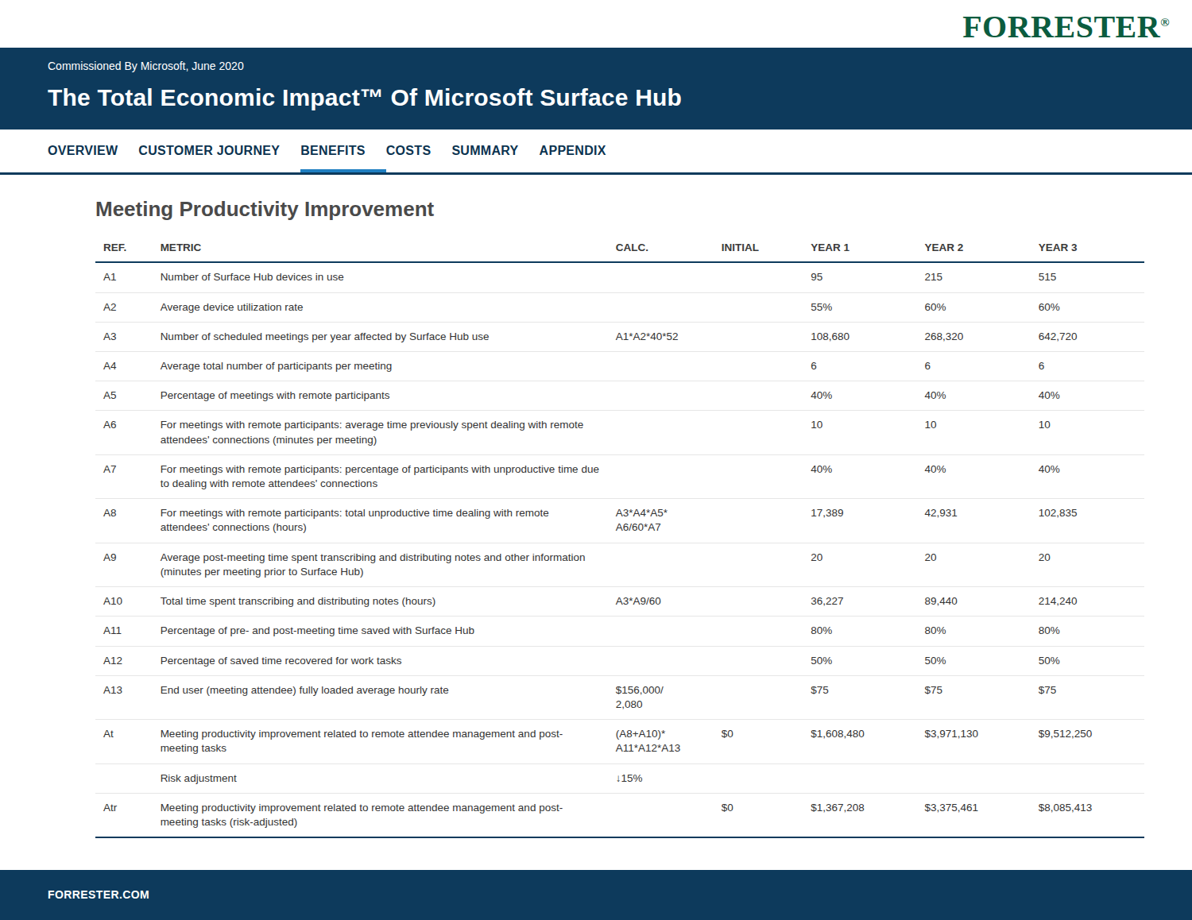FORRESTER®
Commissioned By Microsoft, June 2020
The Total Economic Impact™ Of Microsoft Surface Hub
OVERVIEW
CUSTOMER JOURNEY
BENEFITS
COSTS
SUMMARY
APPENDIX
Meeting Productivity Improvement
| REF. | METRIC | CALC. | INITIAL | YEAR 1 | YEAR 2 | YEAR 3 |
| --- | --- | --- | --- | --- | --- | --- |
| A1 | Number of Surface Hub devices in use | | | 95 | 215 | 515 |
| A2 | Average device utilization rate | | | 55% | 60% | 60% |
| A3 | Number of scheduled meetings per year affected by Surface Hub use | A1*A2*40*52 | | 108,680 | 268,320 | 642,720 |
| A4 | Average total number of participants per meeting | | | 6 | 6 | 6 |
| A5 | Percentage of meetings with remote participants | | | 40% | 40% | 40% |
| A6 | For meetings with remote participants: average time previously spent dealing with remote attendees' connections (minutes per meeting) | | | 10 | 10 | 10 |
| A7 | For meetings with remote participants: percentage of participants with unproductive time due to dealing with remote attendees' connections | | | 40% | 40% | 40% |
| A8 | For meetings with remote participants: total unproductive time dealing with remote attendees' connections (hours) | A3*A4*A5* A6/60*A7 | | 17,389 | 42,931 | 102,835 |
| A9 | Average post-meeting time spent transcribing and distributing notes and other information (minutes per meeting prior to Surface Hub) | | | 20 | 20 | 20 |
| A10 | Total time spent transcribing and distributing notes (hours) | A3*A9/60 | | 36,227 | 89,440 | 214,240 |
| A11 | Percentage of pre- and post-meeting time saved with Surface Hub | | | 80% | 80% | 80% |
| A12 | Percentage of saved time recovered for work tasks | | | 50% | 50% | 50% |
| A13 | End user (meeting attendee) fully loaded average hourly rate | $156,000/ 2,080 | | $75 | $75 | $75 |
| At | Meeting productivity improvement related to remote attendee management and post-meeting tasks | (A8+A10)* A11*A12*A13 | $0 | $1,608,480 | $3,971,130 | $9,512,250 |
| | Risk adjustment | ↓ 15% | | | | |
| Atr | Meeting productivity improvement related to remote attendee management and post-meeting tasks (risk-adjusted) | | $0 | $1,367,208 | $3,375,461 | $8,085,413 |
FORRESTER.COM